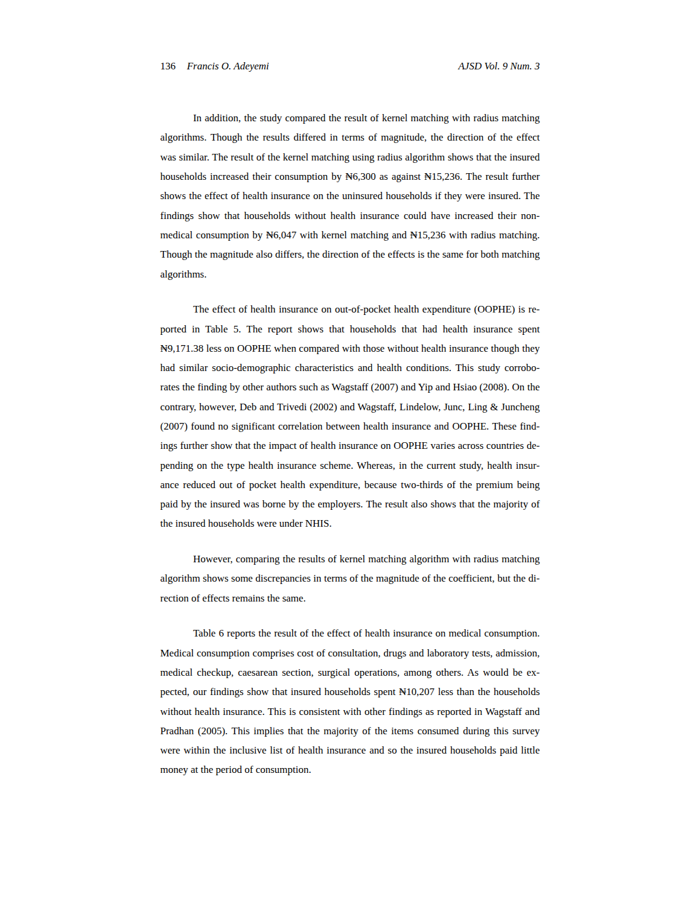136 Francis O. Adeyemi AJSD Vol. 9 Num. 3
In addition, the study compared the result of kernel matching with radius matching algorithms. Though the results differed in terms of magnitude, the direction of the effect was similar. The result of the kernel matching using radius algorithm shows that the insured households increased their consumption by ₦6,300 as against ₦15,236. The result further shows the effect of health insurance on the uninsured households if they were insured. The findings show that households without health insurance could have increased their non-medical consumption by ₦6,047 with kernel matching and ₦15,236 with radius matching. Though the magnitude also differs, the direction of the effects is the same for both matching algorithms.
The effect of health insurance on out-of-pocket health expenditure (OOPHE) is reported in Table 5. The report shows that households that had health insurance spent ₦9,171.38 less on OOPHE when compared with those without health insurance though they had similar socio-demographic characteristics and health conditions. This study corroborates the finding by other authors such as Wagstaff (2007) and Yip and Hsiao (2008). On the contrary, however, Deb and Trivedi (2002) and Wagstaff, Lindelow, Junc, Ling & Juncheng (2007) found no significant correlation between health insurance and OOPHE. These findings further show that the impact of health insurance on OOPHE varies across countries depending on the type health insurance scheme. Whereas, in the current study, health insurance reduced out of pocket health expenditure, because two-thirds of the premium being paid by the insured was borne by the employers. The result also shows that the majority of the insured households were under NHIS.
However, comparing the results of kernel matching algorithm with radius matching algorithm shows some discrepancies in terms of the magnitude of the coefficient, but the direction of effects remains the same.
Table 6 reports the result of the effect of health insurance on medical consumption. Medical consumption comprises cost of consultation, drugs and laboratory tests, admission, medical checkup, caesarean section, surgical operations, among others. As would be expected, our findings show that insured households spent ₦10,207 less than the households without health insurance. This is consistent with other findings as reported in Wagstaff and Pradhan (2005). This implies that the majority of the items consumed during this survey were within the inclusive list of health insurance and so the insured households paid little money at the period of consumption.